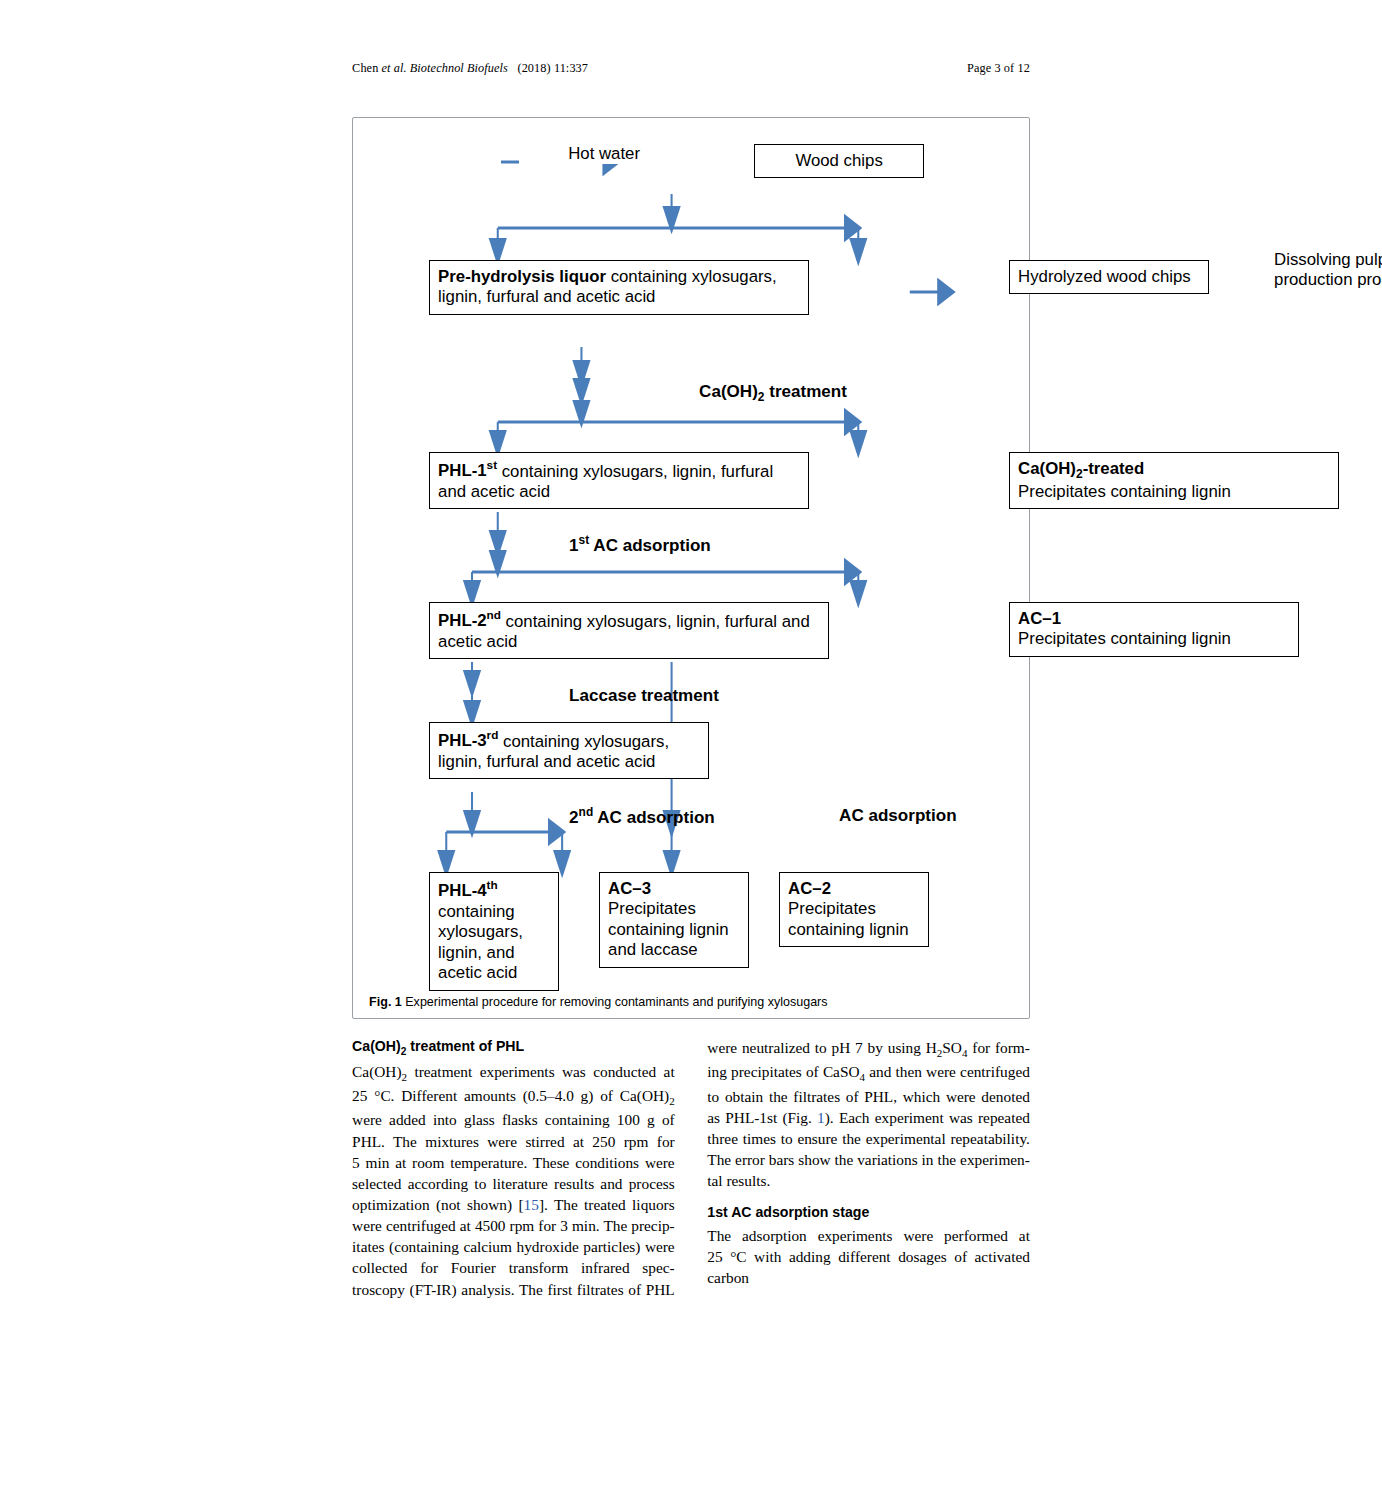Chen et al. Biotechnol Biofuels (2018) 11:337
Page 3 of 12
Hot water
Wood chips
Pre-hydrolysis liquor containing xylosugars, lignin, furfural and acetic acid
Hydrolyzed wood chips
Dissolving pulp production process
Ca(OH)2 treatment
PHL-1st containing xylosugars, lignin, furfural and acetic acid
Ca(OH)2-treated
Precipitates containing lignin
1st AC adsorption
PHL-2nd containing xylosugars, lignin, furfural and acetic acid
AC–1
Precipitates containing lignin
Laccase treatment
PHL-3rd containing xylosugars, lignin, furfural and acetic acid
2nd AC adsorption
AC adsorption
PHL-4th containing xylosugars, lignin, and acetic acid
AC–3
Precipitates containing lignin and laccase
AC–2
Precipitates containing lignin
Fig. 1 Experimental procedure for removing contaminants and purifying xylosugars
Ca(OH)2 treatment of PHL
Ca(OH)2 treatment experiments was conducted at 25 °C. Different amounts (0.5–4.0 g) of Ca(OH)2 were added into glass flasks containing 100 g of PHL. The mixtures were stirred at 250 rpm for 5 min at room temperature. These conditions were selected according to literature results and process optimization (not shown) [15]. The treated liquors were centrifuged at 4500 rpm for 3 min. The precipitates (containing calcium hydroxide particles) were collected for Fourier transform infrared spectroscopy (FT-IR) analysis. The first filtrates of PHL were neutralized to pH 7 by using H2SO4 for forming precipitates of CaSO4 and then were centrifuged to obtain the filtrates of PHL, which were denoted as PHL-1st (Fig. 1). Each experiment was repeated three times to ensure the experimental repeatability. The error bars show the variations in the experimental results.
1st AC adsorption stage
The adsorption experiments were performed at 25 °C with adding different dosages of activated carbon